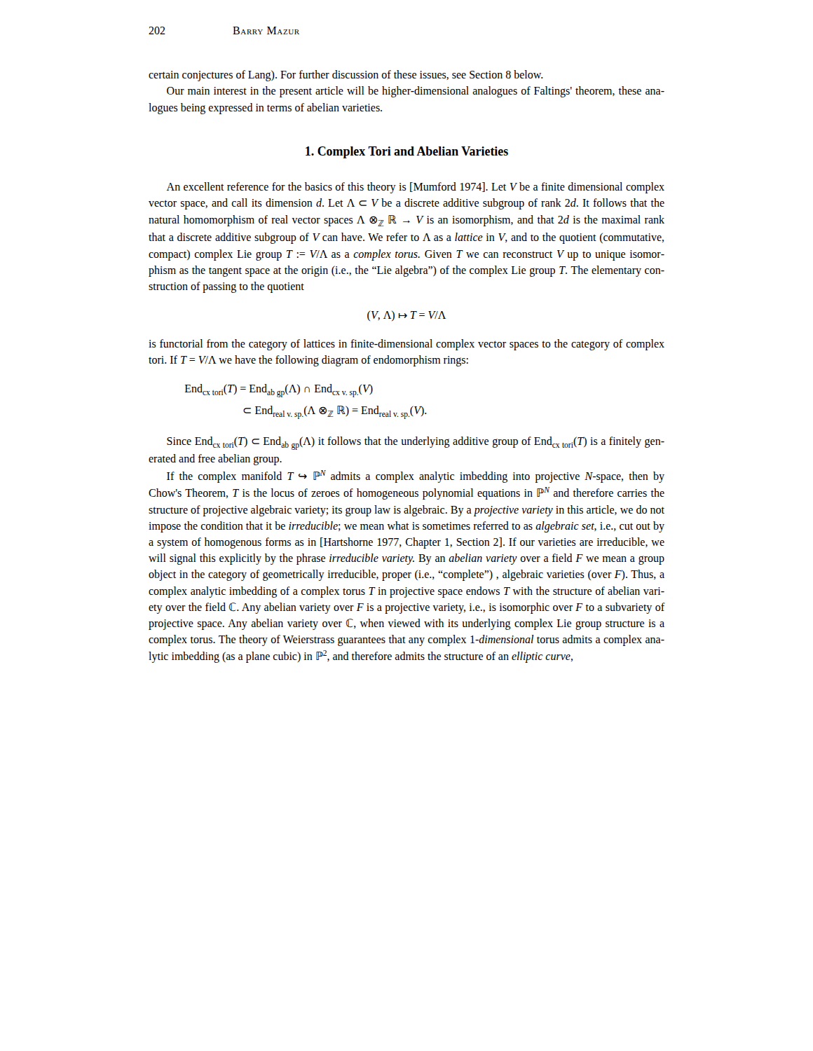202 Barry Mazur
certain conjectures of Lang). For further discussion of these issues, see Section 8 below.
Our main interest in the present article will be higher-dimensional analogues of Faltings' theorem, these analogues being expressed in terms of abelian varieties.
1. Complex Tori and Abelian Varieties
An excellent reference for the basics of this theory is [Mumford 1974]. Let V be a finite dimensional complex vector space, and call its dimension d. Let Λ ⊂ V be a discrete additive subgroup of rank 2d. It follows that the natural homomorphism of real vector spaces Λ ⊗ℤ ℝ → V is an isomorphism, and that 2d is the maximal rank that a discrete additive subgroup of V can have. We refer to Λ as a lattice in V, and to the quotient (commutative, compact) complex Lie group T := V/Λ as a complex torus. Given T we can reconstruct V up to unique isomorphism as the tangent space at the origin (i.e., the “Lie algebra”) of the complex Lie group T. The elementary construction of passing to the quotient
(V, Λ) ↦ T = V/Λ
is functorial from the category of lattices in finite-dimensional complex vector spaces to the category of complex tori. If T = V/Λ we have the following diagram of endomorphism rings:
Endcx tori(T) = Endab gp(Λ) ∩ Endcx v. sp.(V) ⊂ Endreal v. sp.(Λ ⊗ℤ ℝ) = Endreal v. sp.(V).
Since Endcx tori(T) ⊂ Endab gp(Λ) it follows that the underlying additive group of Endcx tori(T) is a finitely generated and free abelian group.
If the complex manifold T ↪ ℙN admits a complex analytic imbedding into projective N-space, then by Chow's Theorem, T is the locus of zeroes of homogeneous polynomial equations in ℙN and therefore carries the structure of projective algebraic variety; its group law is algebraic. By a projective variety in this article, we do not impose the condition that it be irreducible; we mean what is sometimes referred to as algebraic set, i.e., cut out by a system of homogenous forms as in [Hartshorne 1977, Chapter 1, Section 2]. If our varieties are irreducible, we will signal this explicitly by the phrase irreducible variety. By an abelian variety over a field F we mean a group object in the category of geometrically irreducible, proper (i.e., “complete”) , algebraic varieties (over F). Thus, a complex analytic imbedding of a complex torus T in projective space endows T with the structure of abelian variety over the field ℂ. Any abelian variety over F is a projective variety, i.e., is isomorphic over F to a subvariety of projective space. Any abelian variety over ℂ, when viewed with its underlying complex Lie group structure is a complex torus. The theory of Weierstrass guarantees that any complex 1-dimensional torus admits a complex analytic imbedding (as a plane cubic) in ℙ2, and therefore admits the structure of an elliptic curve,